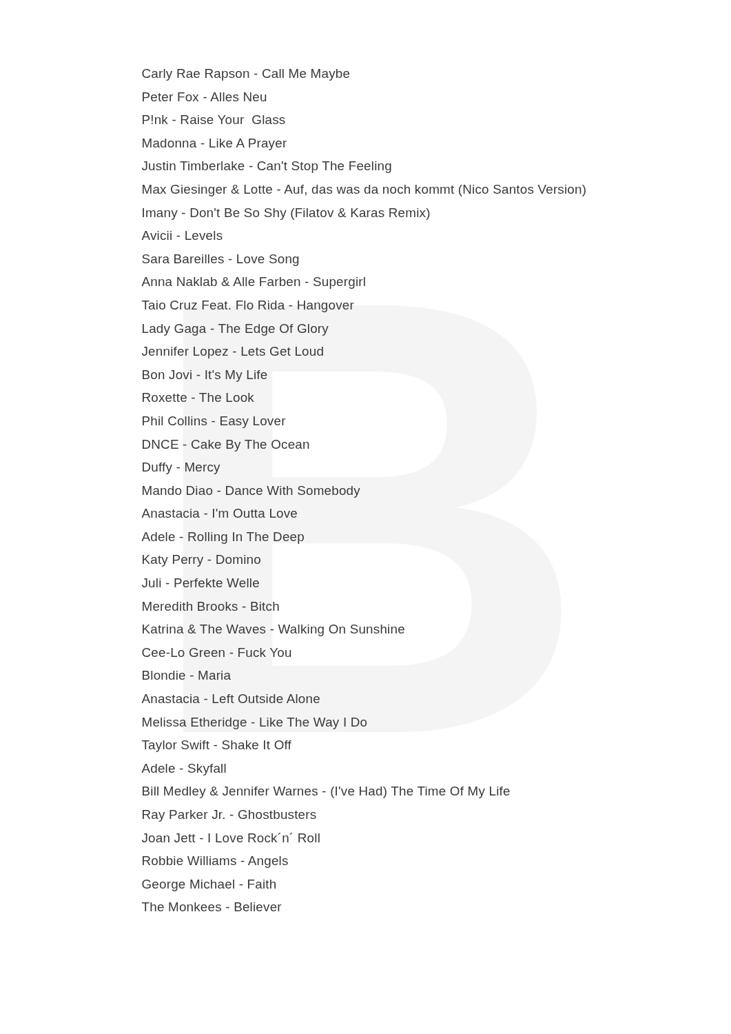B
Carly Rae Rapson - Call Me Maybe
Peter Fox - Alles Neu
P!nk - Raise Your Glass
Madonna - Like A Prayer
Justin Timberlake - Can't Stop The Feeling
Max Giesinger & Lotte - Auf, das was da noch kommt (Nico Santos Version)
Imany - Don't Be So Shy (Filatov & Karas Remix)
Avicii - Levels
Sara Bareilles - Love Song
Anna Naklab & Alle Farben - Supergirl
Taio Cruz Feat. Flo Rida - Hangover
Lady Gaga - The Edge Of Glory
Jennifer Lopez - Lets Get Loud
Bon Jovi - It's My Life
Roxette - The Look
Phil Collins - Easy Lover
DNCE - Cake By The Ocean
Duffy - Mercy
Mando Diao - Dance With Somebody
Anastacia - I'm Outta Love
Adele - Rolling In The Deep
Katy Perry - Domino
Juli - Perfekte Welle
Meredith Brooks - Bitch
Katrina & The Waves - Walking On Sunshine
Cee-Lo Green - Fuck You
Blondie - Maria
Anastacia - Left Outside Alone
Melissa Etheridge - Like The Way I Do
Taylor Swift - Shake It Off
Adele - Skyfall
Bill Medley & Jennifer Warnes - (I've Had) The Time Of My Life
Ray Parker Jr. - Ghostbusters
Joan Jett - I Love Rock´n´ Roll
Robbie Williams - Angels
George Michael - Faith
The Monkees - Believer